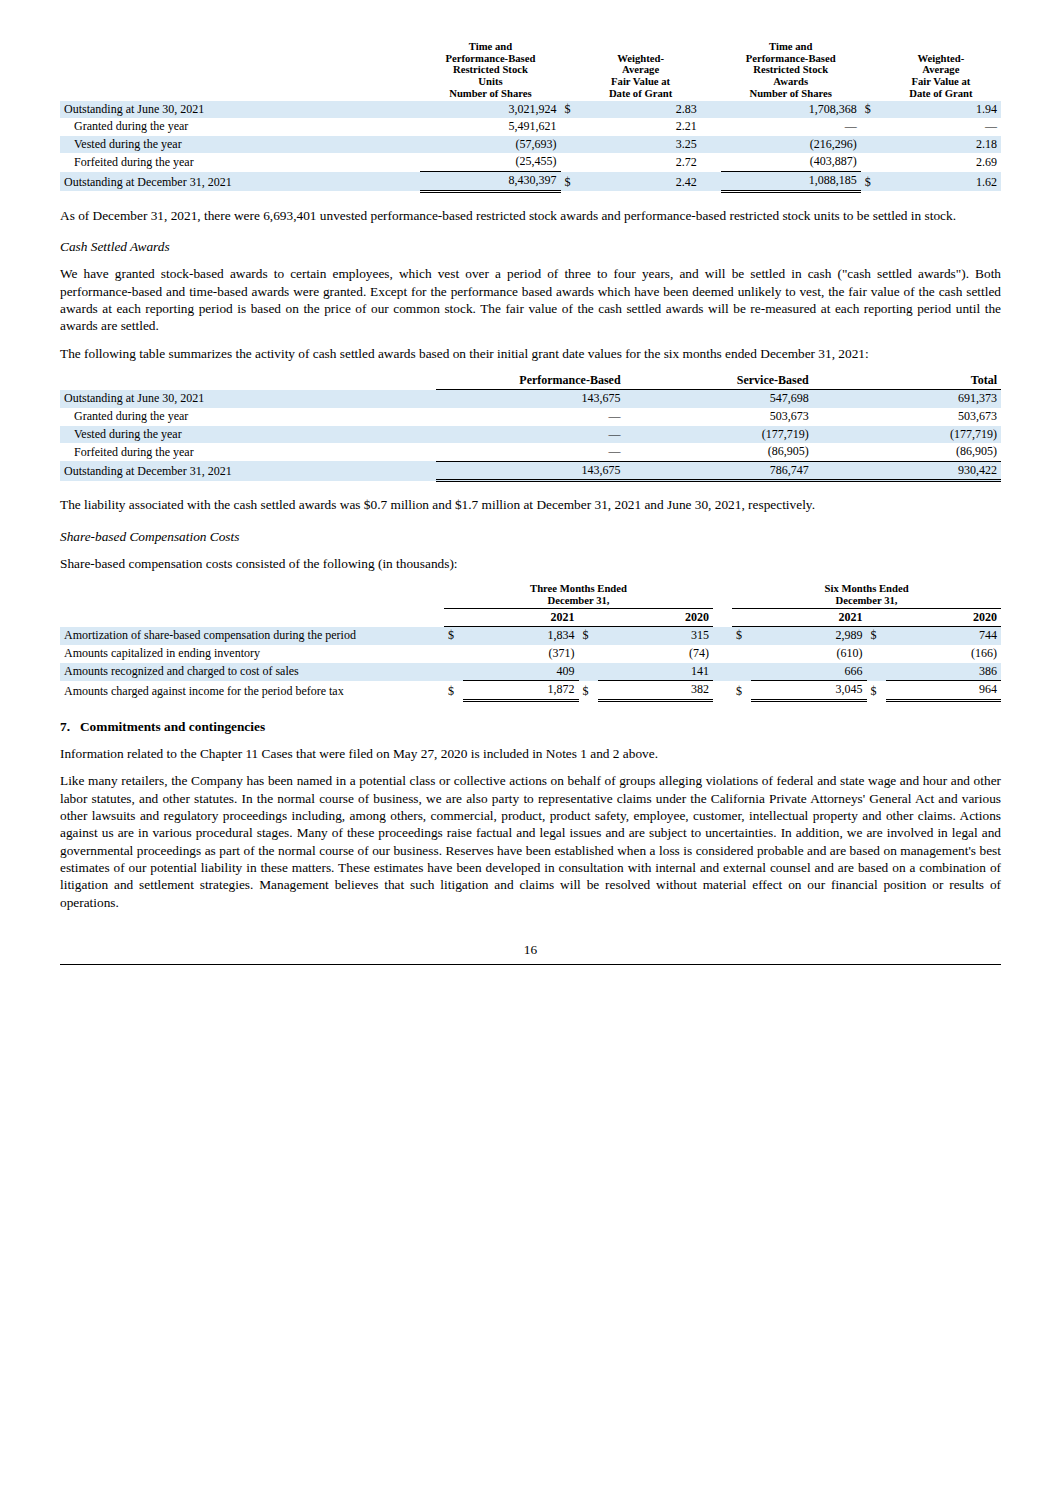| | Time and Performance-Based Restricted Stock Units Number of Shares | Weighted- Average Fair Value at Date of Grant | Time and Performance-Based Restricted Stock Awards Number of Shares | Weighted- Average Fair Value at Date of Grant |
| --- | --- | --- | --- | --- |
| Outstanding at June 30, 2021 | | 3,021,924 | $ | 2.83 | | 1,708,368 | $ | 1.94 |
| Granted during the year | | 5,491,621 | | 2.21 | | — | | — |
| Vested during the year | | (57,693) | | 3.25 | | (216,296) | | 2.18 |
| Forfeited during the year | | (25,455) | | 2.72 | | (403,887) | | 2.69 |
| Outstanding at December 31, 2021 | | 8,430,397 | $ | 2.42 | | 1,088,185 | $ | 1.62 |
As of December 31, 2021, there were 6,693,401 unvested performance-based restricted stock awards and performance-based restricted stock units to be settled in stock.
Cash Settled Awards
We have granted stock-based awards to certain employees, which vest over a period of three to four years, and will be settled in cash ("cash settled awards"). Both performance-based and time-based awards were granted. Except for the performance based awards which have been deemed unlikely to vest, the fair value of the cash settled awards at each reporting period is based on the price of our common stock. The fair value of the cash settled awards will be re-measured at each reporting period until the awards are settled.
The following table summarizes the activity of cash settled awards based on their initial grant date values for the six months ended December 31, 2021:
| | Performance-Based | Service-Based | Total |
| --- | --- | --- | --- |
| Outstanding at June 30, 2021 | 143,675 | 547,698 | 691,373 |
| Granted during the year | — | 503,673 | 503,673 |
| Vested during the year | — | (177,719) | (177,719) |
| Forfeited during the year | — | (86,905) | (86,905) |
| Outstanding at December 31, 2021 | 143,675 | 786,747 | 930,422 |
The liability associated with the cash settled awards was $0.7 million and $1.7 million at December 31, 2021 and June 30, 2021, respectively.
Share-based Compensation Costs
Share-based compensation costs consisted of the following (in thousands):
| | Three Months Ended December 31, | | Six Months Ended December 31, |
| --- | --- | --- | --- |
| | 2021 | 2020 | | 2021 | 2020 |
| Amortization of share-based compensation during the period | $ | 1,834 | $ | 315 | | $ | 2,989 | $ | 744 |
| Amounts capitalized in ending inventory | | (371) | | (74) | | | (610) | | (166) |
| Amounts recognized and charged to cost of sales | | 409 | | 141 | | | 666 | | 386 |
| Amounts charged against income for the period before tax | $ | 1,872 | $ | 382 | | $ | 3,045 | $ | 964 |
7. Commitments and contingencies
Information related to the Chapter 11 Cases that were filed on May 27, 2020 is included in Notes 1 and 2 above.
Like many retailers, the Company has been named in a potential class or collective actions on behalf of groups alleging violations of federal and state wage and hour and other labor statutes, and other statutes. In the normal course of business, we are also party to representative claims under the California Private Attorneys' General Act and various other lawsuits and regulatory proceedings including, among others, commercial, product, product safety, employee, customer, intellectual property and other claims. Actions against us are in various procedural stages. Many of these proceedings raise factual and legal issues and are subject to uncertainties. In addition, we are involved in legal and governmental proceedings as part of the normal course of our business. Reserves have been established when a loss is considered probable and are based on management's best estimates of our potential liability in these matters. These estimates have been developed in consultation with internal and external counsel and are based on a combination of litigation and settlement strategies. Management believes that such litigation and claims will be resolved without material effect on our financial position or results of operations.
16